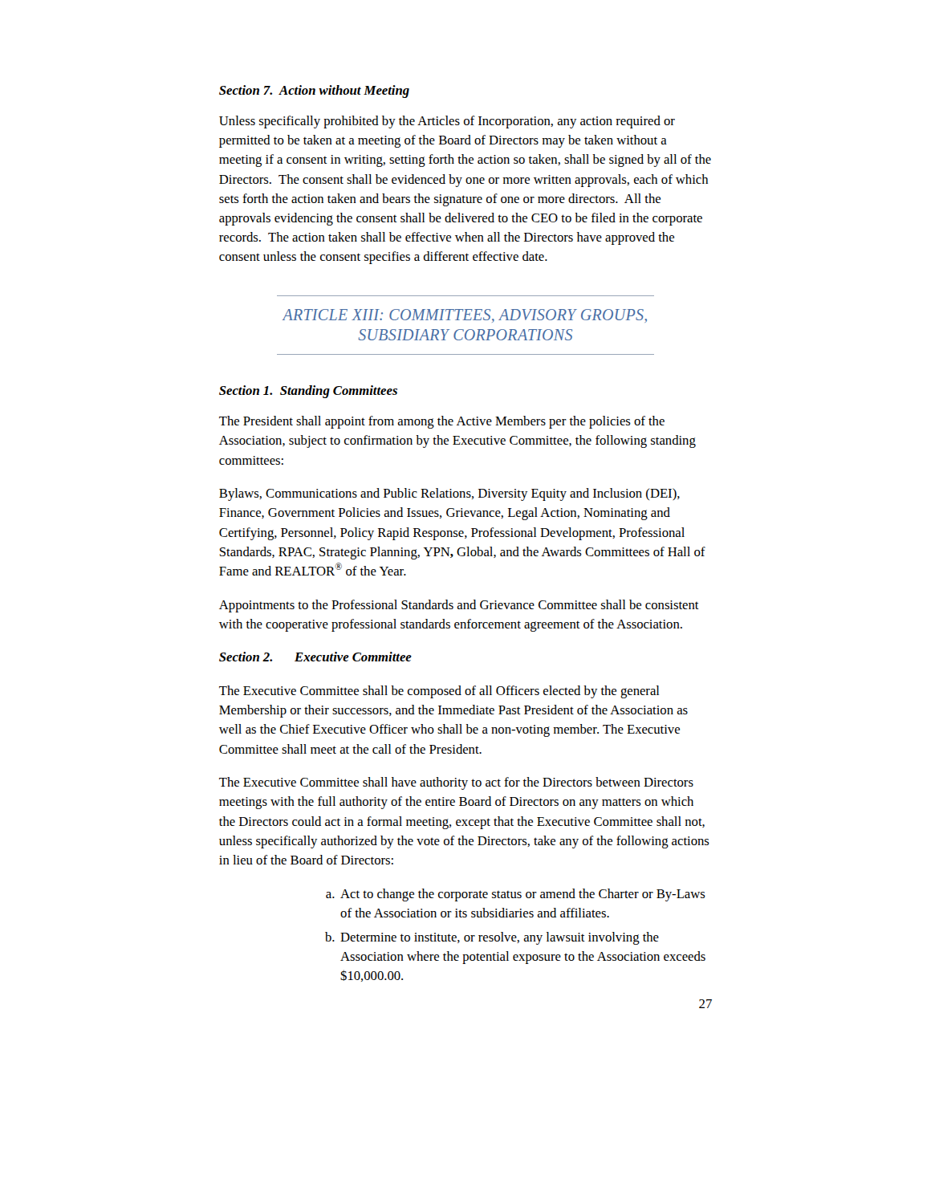Section 7. Action without Meeting
Unless specifically prohibited by the Articles of Incorporation, any action required or permitted to be taken at a meeting of the Board of Directors may be taken without a meeting if a consent in writing, setting forth the action so taken, shall be signed by all of the Directors. The consent shall be evidenced by one or more written approvals, each of which sets forth the action taken and bears the signature of one or more directors. All the approvals evidencing the consent shall be delivered to the CEO to be filed in the corporate records. The action taken shall be effective when all the Directors have approved the consent unless the consent specifies a different effective date.
ARTICLE XIII: COMMITTEES, ADVISORY GROUPS, SUBSIDIARY CORPORATIONS
Section 1. Standing Committees
The President shall appoint from among the Active Members per the policies of the Association, subject to confirmation by the Executive Committee, the following standing committees:
Bylaws, Communications and Public Relations, Diversity Equity and Inclusion (DEI), Finance, Government Policies and Issues, Grievance, Legal Action, Nominating and Certifying, Personnel, Policy Rapid Response, Professional Development, Professional Standards, RPAC, Strategic Planning, YPN, Global, and the Awards Committees of Hall of Fame and REALTOR® of the Year.
Appointments to the Professional Standards and Grievance Committee shall be consistent with the cooperative professional standards enforcement agreement of the Association.
Section 2. Executive Committee
The Executive Committee shall be composed of all Officers elected by the general Membership or their successors, and the Immediate Past President of the Association as well as the Chief Executive Officer who shall be a non-voting member. The Executive Committee shall meet at the call of the President.
The Executive Committee shall have authority to act for the Directors between Directors meetings with the full authority of the entire Board of Directors on any matters on which the Directors could act in a formal meeting, except that the Executive Committee shall not, unless specifically authorized by the vote of the Directors, take any of the following actions in lieu of the Board of Directors:
Act to change the corporate status or amend the Charter or By-Laws of the Association or its subsidiaries and affiliates.
Determine to institute, or resolve, any lawsuit involving the Association where the potential exposure to the Association exceeds $10,000.00.
27